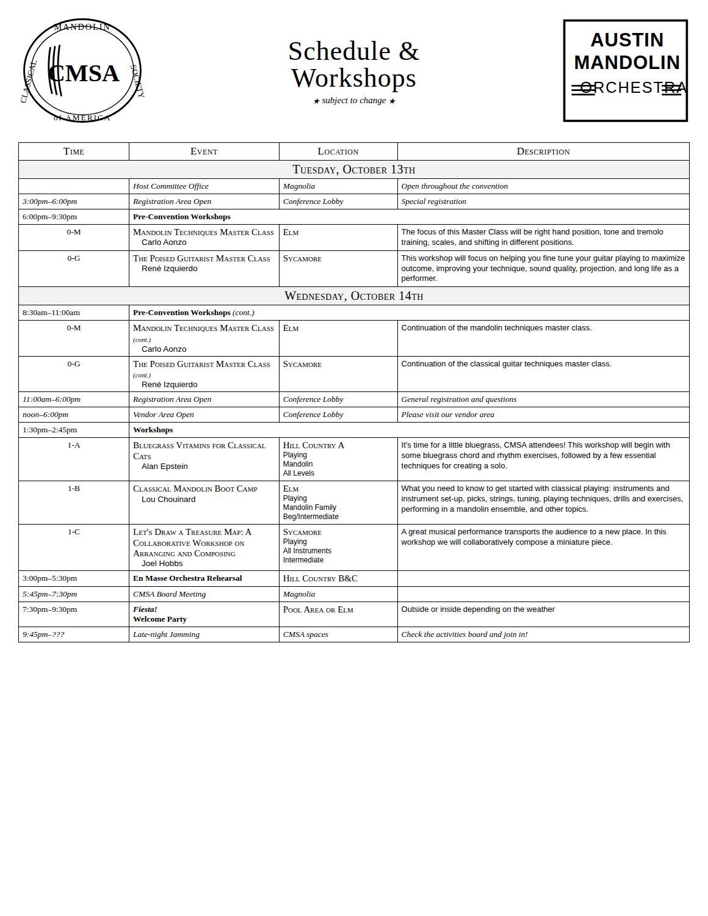MANDOLIN of AMERICA CLASSICAL SOCIETY CMSA
Schedule &
Workshops
★ subject to change ★
AUSTIN MANDOLIN ORCHESTRA
| Time | Event | Location | Description |
| --- | --- | --- | --- |
| Tuesday, October 13th |
| | Host Committee Office | Magnolia | Open throughout the convention |
| 3:00pm–6:00pm | Registration Area Open | Conference Lobby | Special registration |
| 6:00pm–9:30pm | Pre-Convention Workshops |
| 0-M | Mandolin Techniques Master Class Carlo Aonzo | Elm | The focus of this Master Class will be right hand position, tone and tremolo training, scales, and shifting in different positions. |
| 0-G | The Poised Guitarist Master Class René Izquierdo | Sycamore | This workshop will focus on helping you fine tune your guitar playing to maximize outcome, improving your technique, sound quality, projection, and long life as a performer. |
| Wednesday, October 14th |
| 8:30am–11:00am | Pre-Convention Workshops (cont.) |
| 0-M | Mandolin Techniques Master Class (cont.) Carlo Aonzo | Elm | Continuation of the mandolin techniques master class. |
| 0-G | The Poised Guitarist Master Class (cont.) René Izquierdo | Sycamore | Continuation of the classical guitar techniques master class. |
| 11:00am–6:00pm | Registration Area Open | Conference Lobby | General registration and questions |
| noon–6:00pm | Vendor Area Open | Conference Lobby | Please visit our vendor area |
| 1:30pm–2:45pm | Workshops |
| 1-A | Bluegrass Vitamins for Classical Cats Alan Epstein | Hill Country A Playing Mandolin All Levels | It's time for a little bluegrass, CMSA attendees! This workshop will begin with some bluegrass chord and rhythm exercises, followed by a few essential techniques for creating a solo. |
| 1-B | Classical Mandolin Boot Camp Lou Chouinard | Elm Playing Mandolin Family Beg/Intermediate | What you need to know to get started with classical playing: instruments and instrument set-up, picks, strings, tuning, playing techniques, drills and exercises, performing in a mandolin ensemble, and other topics. |
| 1-C | Let's Draw a Treasure Map: A Collaborative Workshop on Arranging and Composing Joel Hobbs | Sycamore Playing All Instruments Intermediate | A great musical performance transports the audience to a new place. In this workshop we will collaboratively compose a miniature piece. |
| 3:00pm–5:30pm | En Masse Orchestra Rehearsal | Hill Country B&C | |
| 5:45pm–7:30pm | CMSA Board Meeting | Magnolia | |
| 7:30pm–9:30pm | Fiesta! Welcome Party | Pool Area or Elm | Outside or inside depending on the weather |
| 9:45pm–??? | Late-night Jamming | CMSA spaces | Check the activities board and join in! |